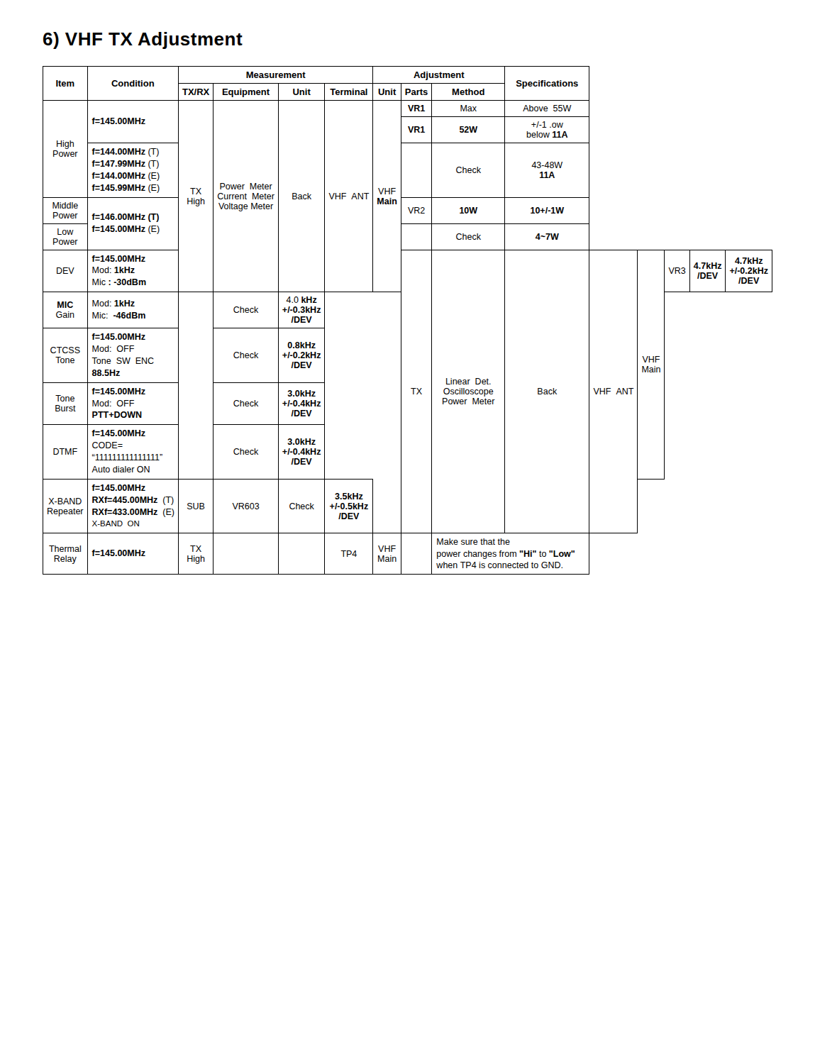6) VHF TX Adjustment
| Item | Condition | Measurement | Adjustment | Specifications |
| --- | --- | --- | --- | --- |
| TX/RX | Equipment | Unit | Terminal | Unit | Parts | Method |
| High Power | f=145.00MHz | TX High | Power Meter Current Meter Voltage Meter | Back | VHF ANT | VHF Main | VR1 | Max | Above 55W |
| VR1 | 52W | +/-1 .ow below 11A |
| f=144.00MHz (T) f=147.99MHz (T) f=144.00MHz (E) f=145.99MHz (E) | | Check | 43-48W 11A |
| Middle Power | f=146.00MHz (T) f=145.00MHz (E) | VR2 | 10W | 10+/-1W |
| Low Power | | Check | 4~7W |
| DEV | f=145.00MHz Mod: 1kHz Mic : -30dBm | TX | Linear Det. Oscilloscope Power Meter | Back | VHF ANT | VHF Main | VR3 | 4.7kHz /DEV | 4.7kHz +/-0.2kHz /DEV |
| MIC Gain | Mod: 1kHz Mic: -46dBm | | Check | 4.0 kHz +/-0.3kHz /DEV |
| CTCSS Tone | f=145.00MHz Mod: OFF Tone SW ENC 88.5Hz | Check | 0.8kHz +/-0.2kHz /DEV |
| Tone Burst | f=145.00MHz Mod: OFF PTT+DOWN | Check | 3.0kHz +/-0.4kHz /DEV |
| DTMF | f=145.00MHz CODE= “111111111111111” Auto dialer ON | Check | 3.0kHz +/-0.4kHz /DEV |
| X-BAND Repeater | f=145.00MHz RXf=445.00MHz (T) RXf=433.00MHz (E) X-BAND ON | SUB | VR603 | Check | 3.5kHz +/-0.5kHz /DEV |
| Thermal Relay | f=145.00MHz | TX High | | | TP4 | VHF Main | | Make sure that the power changes from "Hi" to "Low" when TP4 is connected to GND. |